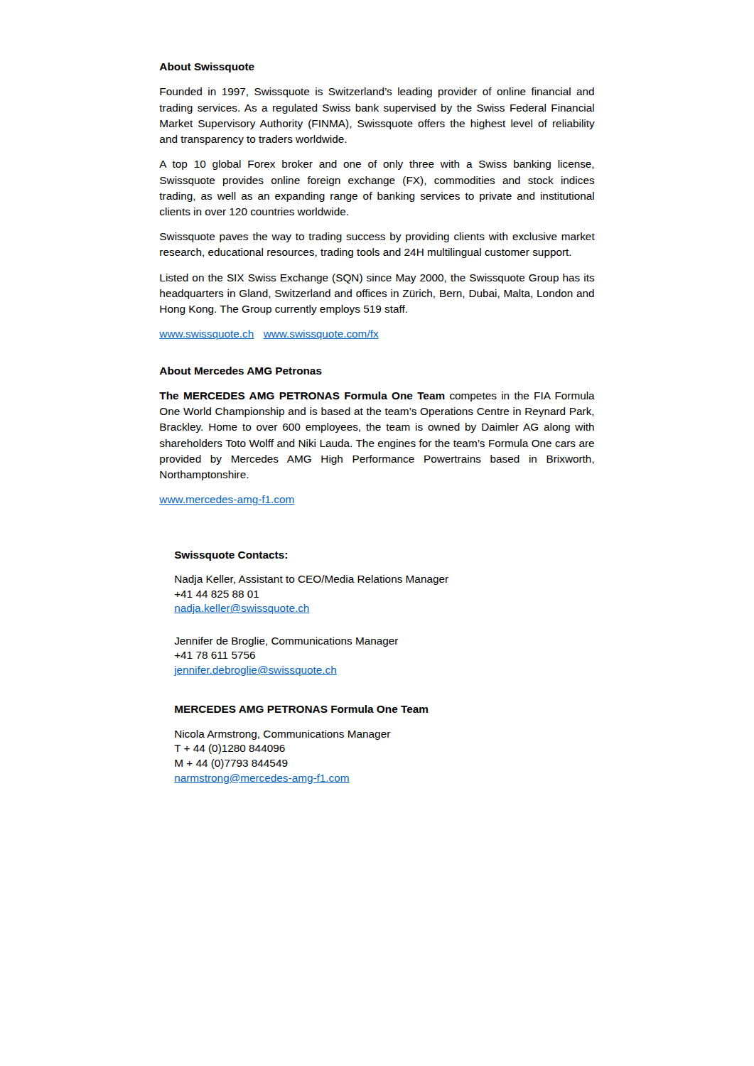About Swissquote
Founded in 1997, Swissquote is Switzerland’s leading provider of online financial and trading services. As a regulated Swiss bank supervised by the Swiss Federal Financial Market Supervisory Authority (FINMA), Swissquote offers the highest level of reliability and transparency to traders worldwide.
A top 10 global Forex broker and one of only three with a Swiss banking license, Swissquote provides online foreign exchange (FX), commodities and stock indices trading, as well as an expanding range of banking services to private and institutional clients in over 120 countries worldwide.
Swissquote paves the way to trading success by providing clients with exclusive market research, educational resources, trading tools and 24H multilingual customer support.
Listed on the SIX Swiss Exchange (SQN) since May 2000, the Swissquote Group has its headquarters in Gland, Switzerland and offices in Zürich, Bern, Dubai, Malta, London and Hong Kong. The Group currently employs 519 staff.
www.swissquote.ch www.swissquote.com/fx
About Mercedes AMG Petronas
The MERCEDES AMG PETRONAS Formula One Team competes in the FIA Formula One World Championship and is based at the team’s Operations Centre in Reynard Park, Brackley. Home to over 600 employees, the team is owned by Daimler AG along with shareholders Toto Wolff and Niki Lauda. The engines for the team’s Formula One cars are provided by Mercedes AMG High Performance Powertrains based in Brixworth, Northamptonshire.
www.mercedes-amg-f1.com
Swissquote Contacts:
Nadja Keller, Assistant to CEO/Media Relations Manager
+41 44 825 88 01
nadja.keller@swissquote.ch
Jennifer de Broglie, Communications Manager
+41 78 611 5756
jennifer.debroglie@swissquote.ch
MERCEDES AMG PETRONAS Formula One Team
Nicola Armstrong, Communications Manager
T + 44 (0)1280 844096
M + 44 (0)7793 844549
narmstrong@mercedes-amg-f1.com